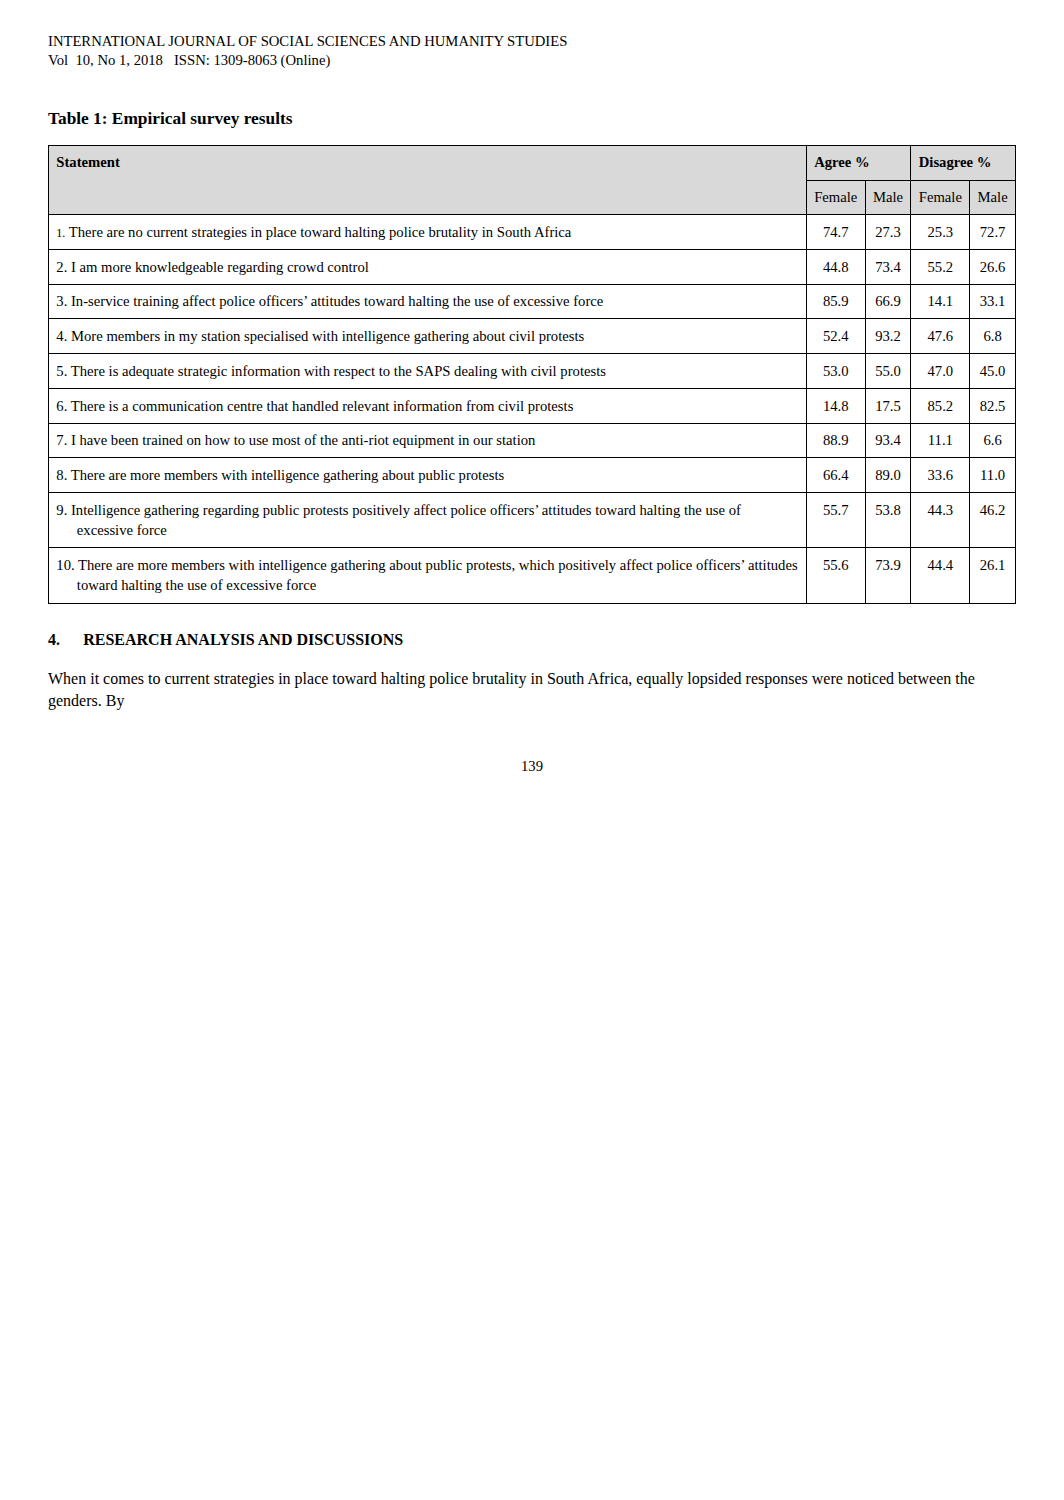INTERNATIONAL JOURNAL OF SOCIAL SCIENCES AND HUMANITY STUDIES
Vol 10, No 1, 2018 ISSN: 1309-8063 (Online)
Table 1: Empirical survey results
| Statement | Agree % | Disagree % |
| --- | --- | --- |
| Female | Male | Female | Male |
| 1. There are no current strategies in place toward halting police brutality in South Africa | 74.7 | 27.3 | 25.3 | 72.7 |
| 2. I am more knowledgeable regarding crowd control | 44.8 | 73.4 | 55.2 | 26.6 |
| 3. In-service training affect police officers’ attitudes toward halting the use of excessive force | 85.9 | 66.9 | 14.1 | 33.1 |
| 4. More members in my station specialised with intelligence gathering about civil protests | 52.4 | 93.2 | 47.6 | 6.8 |
| 5. There is adequate strategic information with respect to the SAPS dealing with civil protests | 53.0 | 55.0 | 47.0 | 45.0 |
| 6. There is a communication centre that handled relevant information from civil protests | 14.8 | 17.5 | 85.2 | 82.5 |
| 7. I have been trained on how to use most of the anti-riot equipment in our station | 88.9 | 93.4 | 11.1 | 6.6 |
| 8. There are more members with intelligence gathering about public protests | 66.4 | 89.0 | 33.6 | 11.0 |
| 9. Intelligence gathering regarding public protests positively affect police officers’ attitudes toward halting the use of excessive force | 55.7 | 53.8 | 44.3 | 46.2 |
| 10. There are more members with intelligence gathering about public protests, which positively affect police officers’ attitudes toward halting the use of excessive force | 55.6 | 73.9 | 44.4 | 26.1 |
4. RESEARCH ANALYSIS AND DISCUSSIONS
When it comes to current strategies in place toward halting police brutality in South Africa, equally lopsided responses were noticed between the genders. By
139